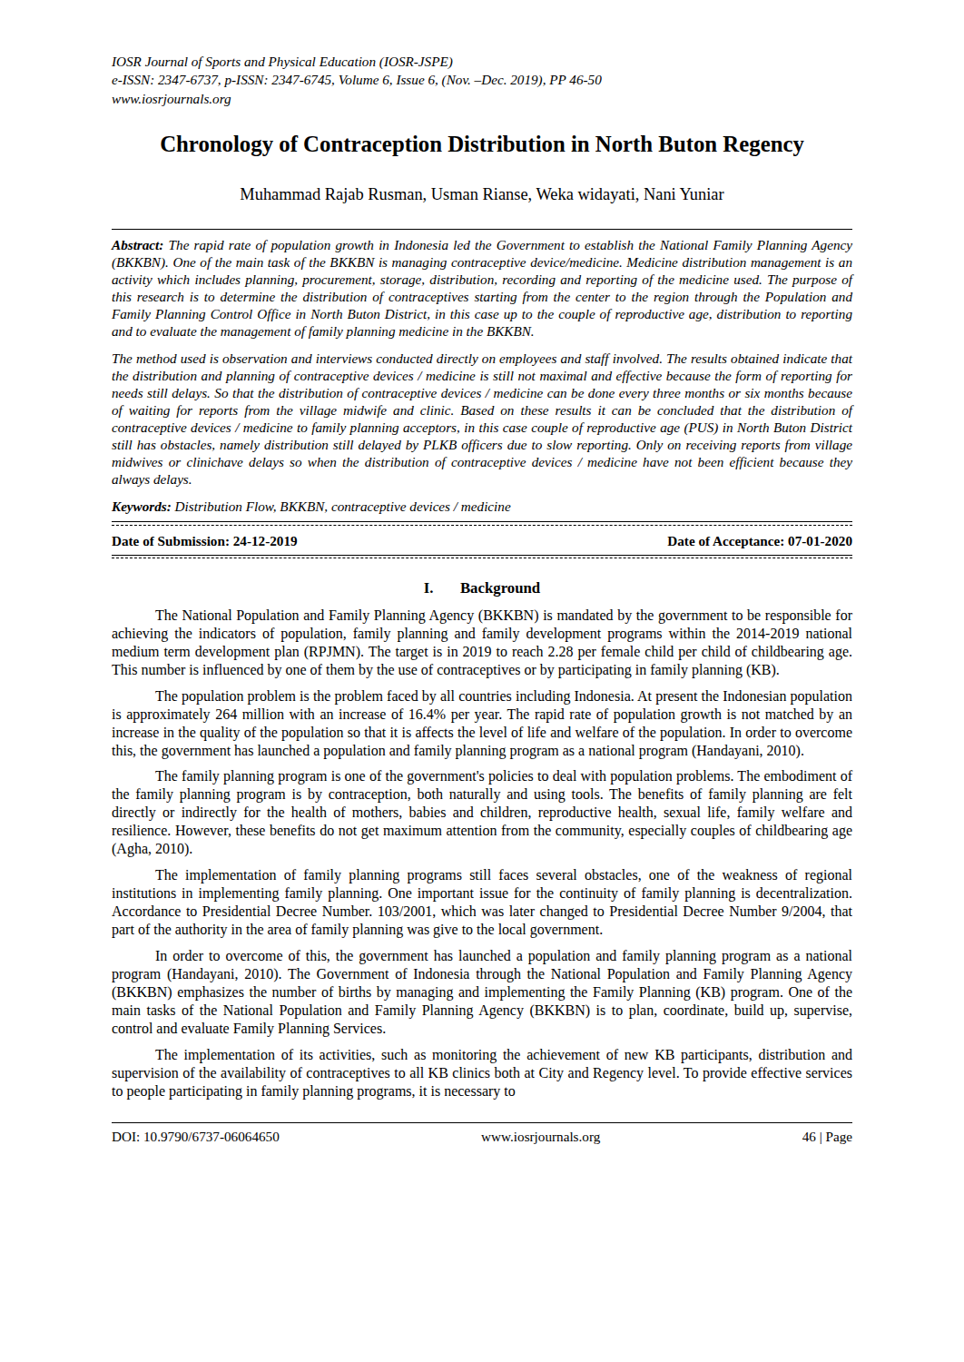IOSR Journal of Sports and Physical Education (IOSR-JSPE)
e-ISSN: 2347-6737, p-ISSN: 2347-6745, Volume 6, Issue 6, (Nov. –Dec. 2019), PP 46-50
www.iosrjournals.org
Chronology of Contraception Distribution in North Buton Regency
Muhammad Rajab Rusman, Usman Rianse, Weka widayati, Nani Yuniar
Abstract: The rapid rate of population growth in Indonesia led the Government to establish the National Family Planning Agency (BKKBN). One of the main task of the BKKBN is managing contraceptive device/medicine. Medicine distribution management is an activity which includes planning, procurement, storage, distribution, recording and reporting of the medicine used. The purpose of this research is to determine the distribution of contraceptives starting from the center to the region through the Population and Family Planning Control Office in North Buton District, in this case up to the couple of reproductive age, distribution to reporting and to evaluate the management of family planning medicine in the BKKBN.
The method used is observation and interviews conducted directly on employees and staff involved. The results obtained indicate that the distribution and planning of contraceptive devices / medicine is still not maximal and effective because the form of reporting for needs still delays. So that the distribution of contraceptive devices / medicine can be done every three months or six months because of waiting for reports from the village midwife and clinic. Based on these results it can be concluded that the distribution of contraceptive devices / medicine to family planning acceptors, in this case couple of reproductive age (PUS) in North Buton District still has obstacles, namely distribution still delayed by PLKB officers due to slow reporting. Only on receiving reports from village midwives or clinichave delays so when the distribution of contraceptive devices / medicine have not been efficient because they always delays.
Keywords: Distribution Flow, BKKBN, contraceptive devices / medicine
Date of Submission: 24-12-2019 Date of Acceptance: 07-01-2020
I. Background
The National Population and Family Planning Agency (BKKBN) is mandated by the government to be responsible for achieving the indicators of population, family planning and family development programs within the 2014-2019 national medium term development plan (RPJMN). The target is in 2019 to reach 2.28 per female child per child of childbearing age. This number is influenced by one of them by the use of contraceptives or by participating in family planning (KB).
The population problem is the problem faced by all countries including Indonesia. At present the Indonesian population is approximately 264 million with an increase of 16.4% per year. The rapid rate of population growth is not matched by an increase in the quality of the population so that it is affects the level of life and welfare of the population. In order to overcome this, the government has launched a population and family planning program as a national program (Handayani, 2010).
The family planning program is one of the government's policies to deal with population problems. The embodiment of the family planning program is by contraception, both naturally and using tools. The benefits of family planning are felt directly or indirectly for the health of mothers, babies and children, reproductive health, sexual life, family welfare and resilience. However, these benefits do not get maximum attention from the community, especially couples of childbearing age (Agha, 2010).
The implementation of family planning programs still faces several obstacles, one of the weakness of regional institutions in implementing family planning. One important issue for the continuity of family planning is decentralization. Accordance to Presidential Decree Number. 103/2001, which was later changed to Presidential Decree Number 9/2004, that part of the authority in the area of family planning was give to the local government.
In order to overcome of this, the government has launched a population and family planning program as a national program (Handayani, 2010). The Government of Indonesia through the National Population and Family Planning Agency (BKKBN) emphasizes the number of births by managing and implementing the Family Planning (KB) program. One of the main tasks of the National Population and Family Planning Agency (BKKBN) is to plan, coordinate, build up, supervise, control and evaluate Family Planning Services.
The implementation of its activities, such as monitoring the achievement of new KB participants, distribution and supervision of the availability of contraceptives to all KB clinics both at City and Regency level. To provide effective services to people participating in family planning programs, it is necessary to
DOI: 10.9790/6737-06064650 www.iosrjournals.org 46 | Page